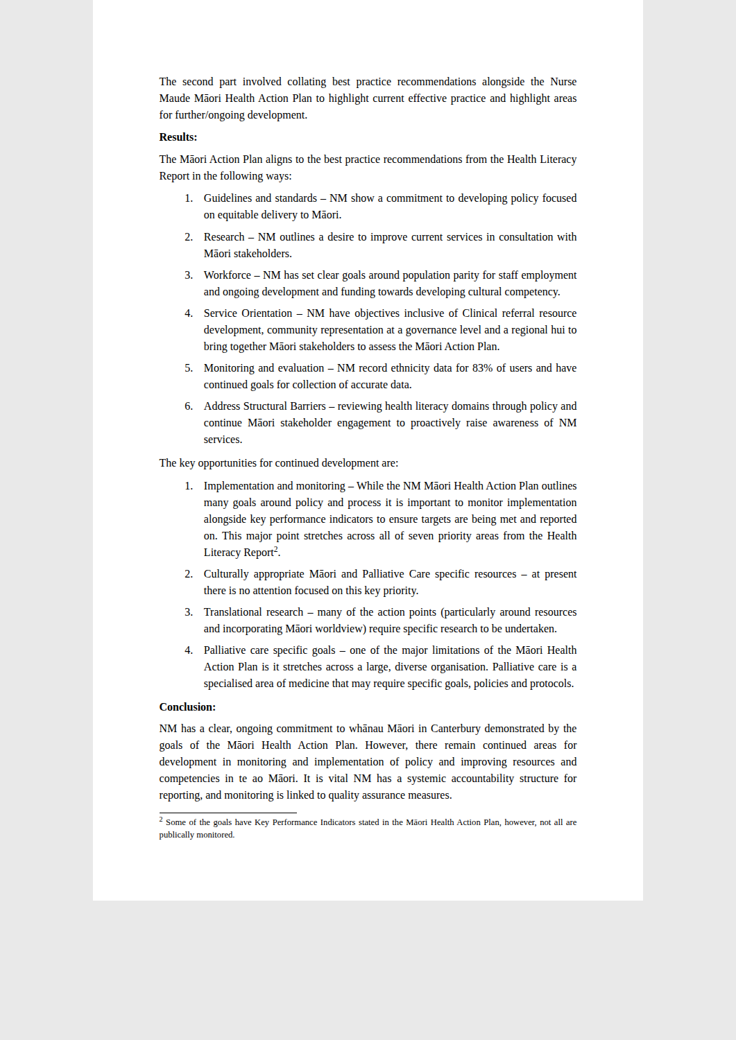The second part involved collating best practice recommendations alongside the Nurse Maude Māori Health Action Plan to highlight current effective practice and highlight areas for further/ongoing development.
Results:
The Māori Action Plan aligns to the best practice recommendations from the Health Literacy Report in the following ways:
Guidelines and standards – NM show a commitment to developing policy focused on equitable delivery to Māori.
Research – NM outlines a desire to improve current services in consultation with Māori stakeholders.
Workforce – NM has set clear goals around population parity for staff employment and ongoing development and funding towards developing cultural competency.
Service Orientation – NM have objectives inclusive of Clinical referral resource development, community representation at a governance level and a regional hui to bring together Māori stakeholders to assess the Māori Action Plan.
Monitoring and evaluation – NM record ethnicity data for 83% of users and have continued goals for collection of accurate data.
Address Structural Barriers – reviewing health literacy domains through policy and continue Māori stakeholder engagement to proactively raise awareness of NM services.
The key opportunities for continued development are:
Implementation and monitoring – While the NM Māori Health Action Plan outlines many goals around policy and process it is important to monitor implementation alongside key performance indicators to ensure targets are being met and reported on. This major point stretches across all of seven priority areas from the Health Literacy Report2.
Culturally appropriate Māori and Palliative Care specific resources – at present there is no attention focused on this key priority.
Translational research – many of the action points (particularly around resources and incorporating Māori worldview) require specific research to be undertaken.
Palliative care specific goals – one of the major limitations of the Māori Health Action Plan is it stretches across a large, diverse organisation. Palliative care is a specialised area of medicine that may require specific goals, policies and protocols.
Conclusion:
NM has a clear, ongoing commitment to whānau Māori in Canterbury demonstrated by the goals of the Māori Health Action Plan. However, there remain continued areas for development in monitoring and implementation of policy and improving resources and competencies in te ao Māori. It is vital NM has a systemic accountability structure for reporting, and monitoring is linked to quality assurance measures.
2 Some of the goals have Key Performance Indicators stated in the Māori Health Action Plan, however, not all are publically monitored.